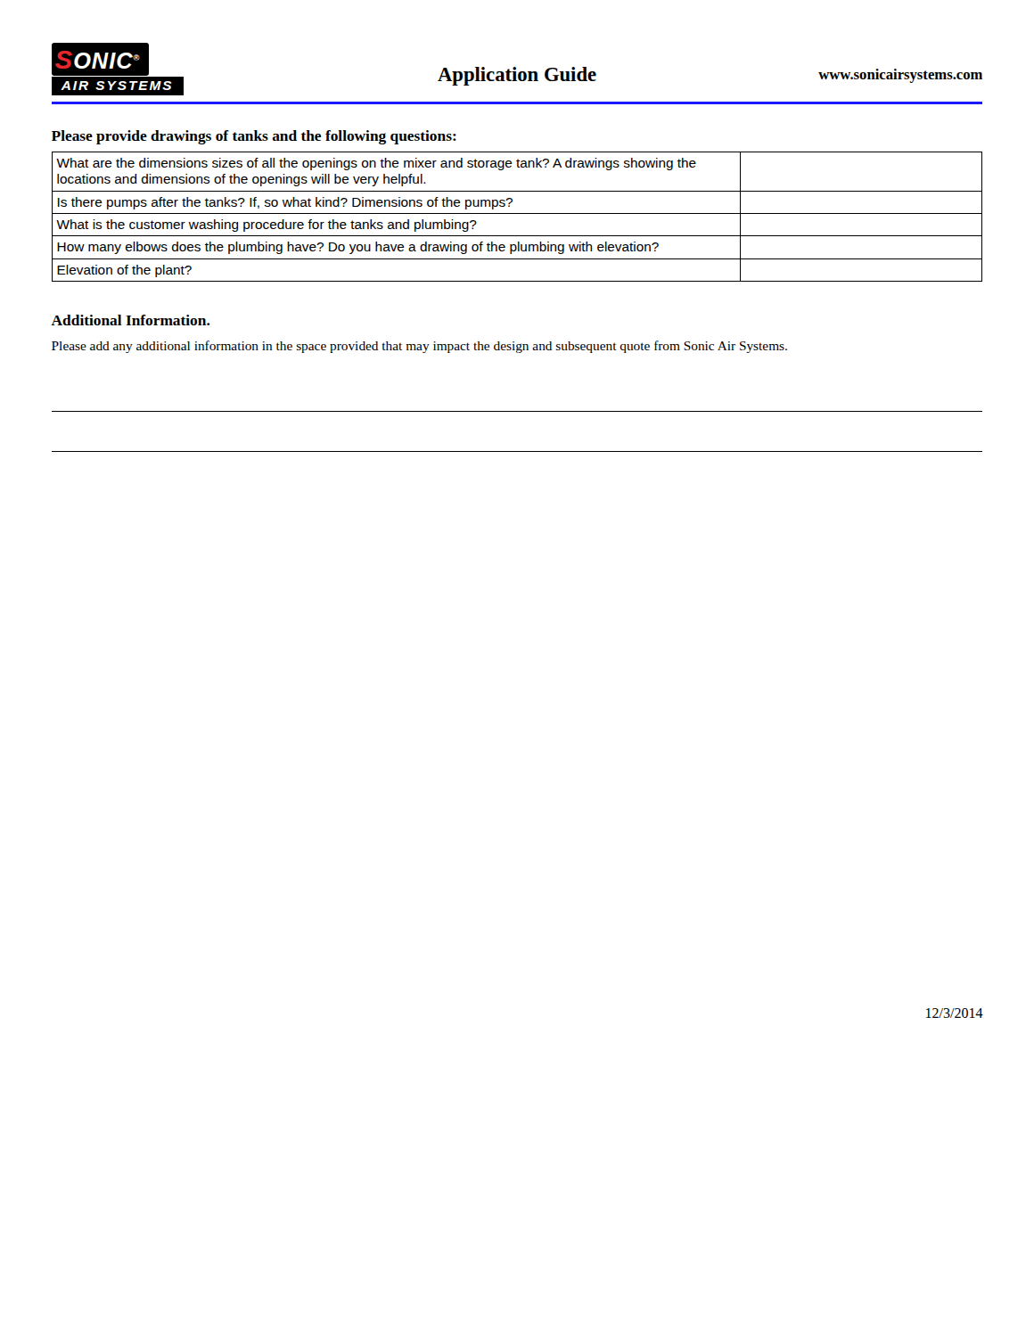SONIC® AIR SYSTEMS
Application Guide
www.sonicairsystems.com
Please provide drawings of tanks and the following questions:
| What are the dimensions sizes of all the openings on the mixer and storage tank? A drawings showing the locations and dimensions of the openings will be very helpful. | |
| Is there pumps after the tanks? If, so what kind? Dimensions of the pumps? | |
| What is the customer washing procedure for the tanks and plumbing? | |
| How many elbows does the plumbing have? Do you have a drawing of the plumbing with elevation? | |
| Elevation of the plant? | |
Additional Information.
Please add any additional information in the space provided that may impact the design and subsequent quote from Sonic Air Systems.
12/3/2014